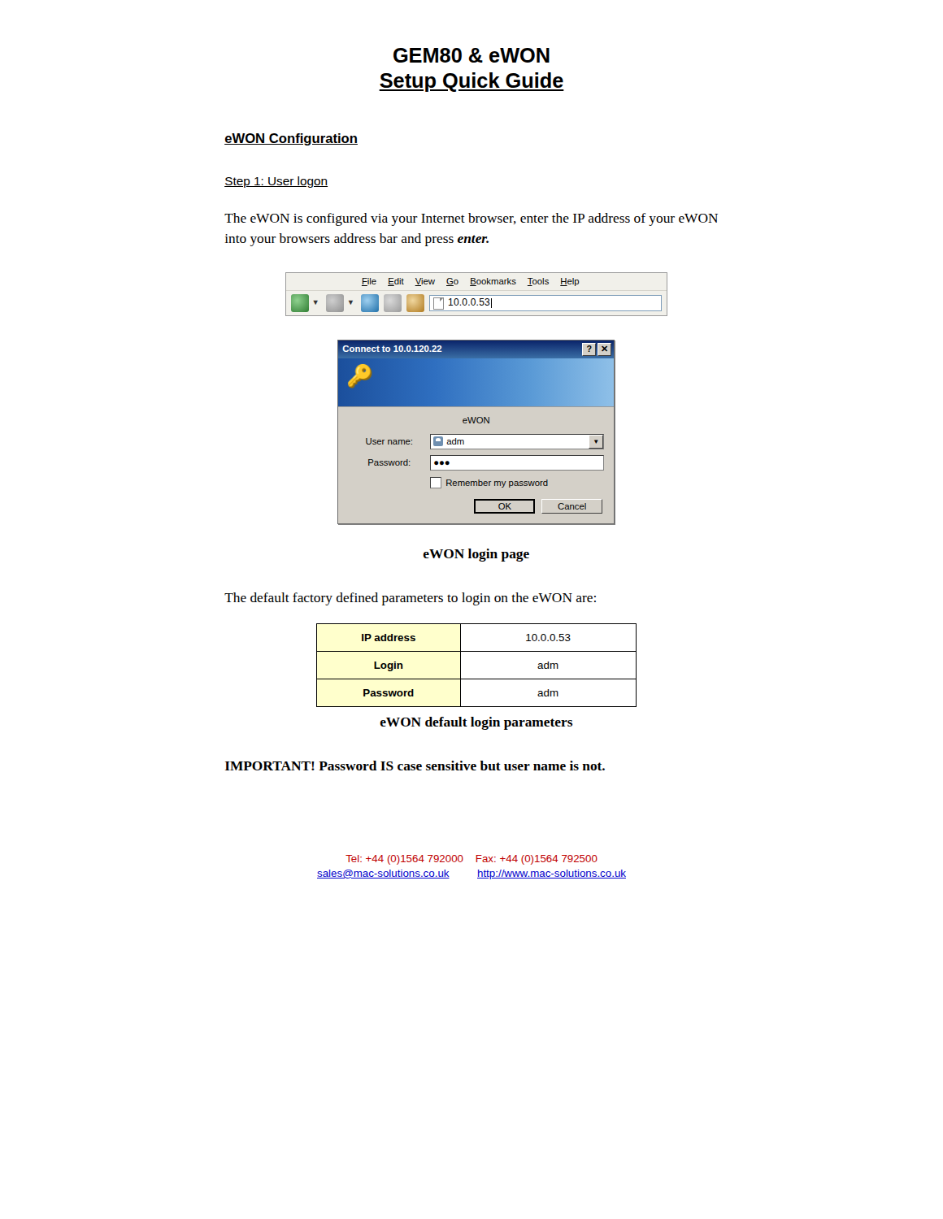GEM80 & eWON Setup Quick Guide
eWON Configuration
Step 1: User logon
The eWON is configured via your Internet browser, enter the IP address of your eWON into your browsers address bar and press enter.
File Edit View Go Bookmarks Tools Help
▼ ▼ 10.0.0.53
Connect to 10.0.120.22 ?✕
🔑
eWON
User name: adm▼
Password: ●●●
Remember my password
OK Cancel
eWON login page
The default factory defined parameters to login on the eWON are:
| IP address | 10.0.0.53 |
| Login | adm |
| Password | adm |
eWON default login parameters
IMPORTANT! Password IS case sensitive but user name is not.
Tel: +44 (0)1564 792000 Fax: +44 (0)1564 792500
sales@mac-solutions.co.uk http://www.mac-solutions.co.uk